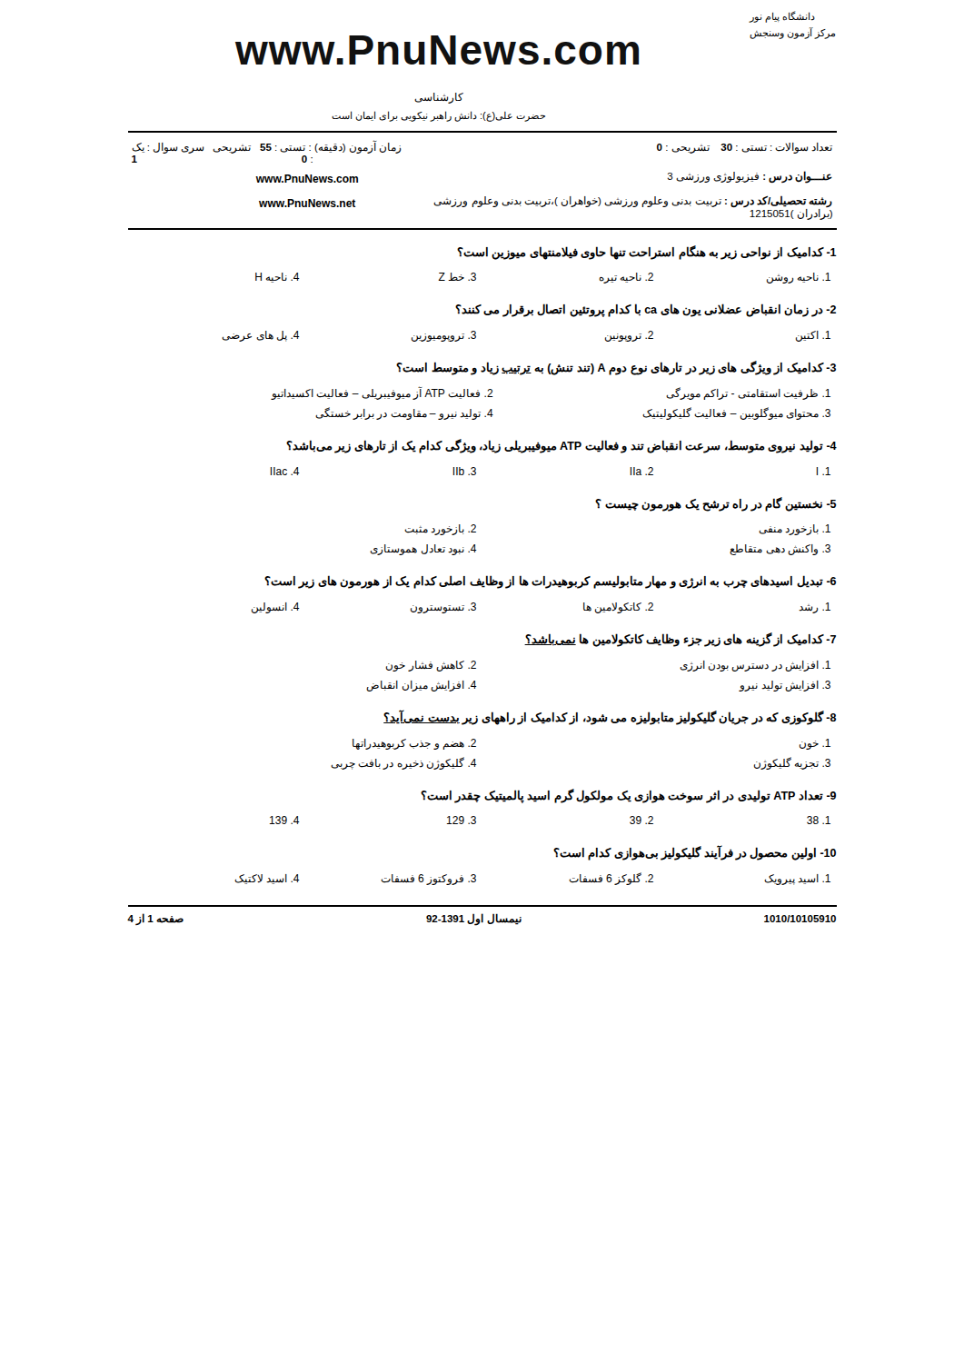دانشگاه پیام نور
مرکز آزمون وسنجش
www.PnuNews.com
کارشناسی
حضرت علی(ع): دانش راهبر نیکویی برای ایمان است
| تعداد سوالات : تستی : 30 تشریحی : 0 | زمان آزمون (دقیقه) : تستی : 55 تشریحی : 0 | سری سوال : یک 1 |
| عنـــوان درس : فیزیولوژی ورزشی 3 | www.PnuNews.com | |
| رشته تحصیلی/کد درس : تربیت بدنی وعلوم ورزشی (خواهران )،تربیت بدنی وعلوم ورزشی (برادران )1215051 | www.PnuNews.net | |
1- کدامیک از نواحی زیر به هنگام استراحت تنها حاوی فیلامنتهای میوزین است؟
| 1. ناحیه روشن | 2. ناحیه تیره | 3. خط Z | 4. ناحیه H |
2- در زمان انقباض عضلانی یون های ca با کدام پروتئین اتصال برقرار می کنند؟
| 1. اکتین | 2. تروپونین | 3. تروپومیوزین | 4. پل های عرضی |
3- کدامیک از ویژگی های زیر در تارهای نوع دوم A (تند تنش) به ترتیب زیاد و متوسط است؟
| 1. ظرفیت استقامتی - تراکم مویرگی | 2. فعالیت ATP آز میوفیبریلی – فعالیت اکسیداتیو |
| 3. محتوای میوگلوبین – فعالیت گلیکولیتیک | 4. تولید نیرو – مقاومت در برابر خستگی |
4- تولید نیروی متوسط، سرعت انقباض تند و فعالیت ATP میوفیبریلی زیاد، ویژگی کدام یک از تارهای زیر می‌باشد؟
| 1. I | 2. IIa | 3. IIb | 4. IIac |
5- نخستین گام در راه ترشح یک هورمون چیست ؟
| 1. بازخورد منفی | 2. بازخورد مثبت |
| 3. واکنش دهی متقاطع | 4. نبود تعادل هموستازی |
6- تبدیل اسیدهای چرب به انرژی و مهار متابولیسم کربوهیدرات ها از وظایف اصلی کدام یک از هورمون های زیر است؟
| 1. رشد | 2. کاتکولامین ها | 3. تستوسترون | 4. انسولین |
7- کدامیک از گزینه های زیر جزء وظایف کاتکولامین ها نمی‌باشد؟
| 1. افزایش در دسترس بودن انرژی | 2. کاهش فشار خون |
| 3. افزایش تولید نیرو | 4. افزایش میزان انقباض |
8- گلوکوزی که در جریان گلیکولیز متابولیزه می شود، از کدامیک از راههای زیر بدست نمی‌آید؟
| 1. خون | 2. هضم و جذب کربوهیدراتها |
| 3. تجزیه گلیکوژن | 4. گلیکوژن ذخیره در بافت چربی |
9- تعداد ATP تولیدی در اثر سوخت هوازی یک مولکول گرم اسید پالمیتیک چقدر است؟
| 1. 38 | 2. 39 | 3. 129 | 4. 139 |
10- اولین محصول در فرآیند گلیکولیز بی‌هوازی کدام است؟
| 1. اسید پیرویک | 2. گلوکز 6 فسفات | 3. فروکتوز 6 فسفات | 4. اسید لاکتیک |
1010/10105910
نیمسال اول 1391-92
صفحه 1 از 4